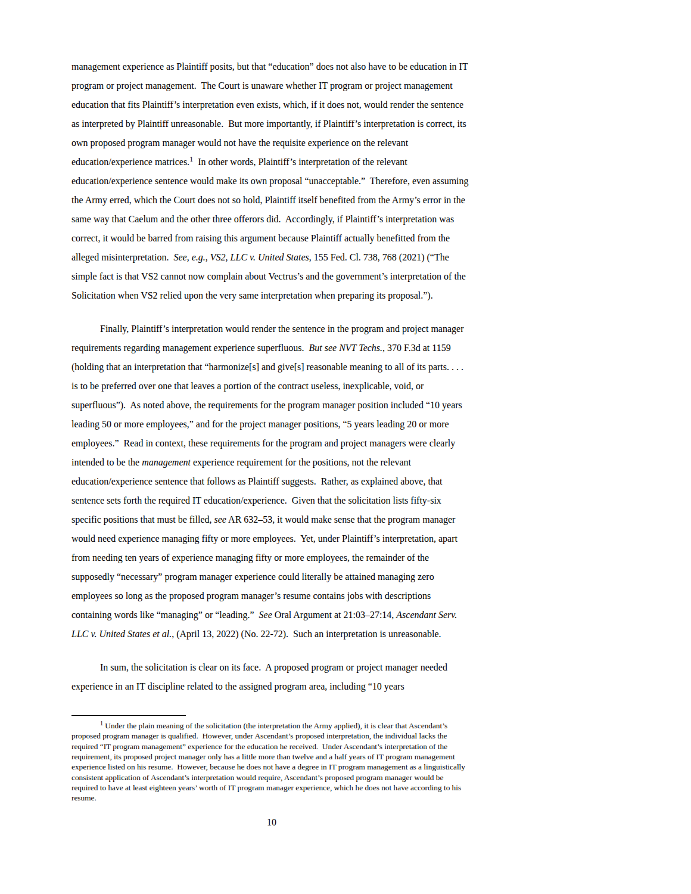management experience as Plaintiff posits, but that “education” does not also have to be education in IT program or project management. The Court is unaware whether IT program or project management education that fits Plaintiff’s interpretation even exists, which, if it does not, would render the sentence as interpreted by Plaintiff unreasonable. But more importantly, if Plaintiff’s interpretation is correct, its own proposed program manager would not have the requisite experience on the relevant education/experience matrices.1 In other words, Plaintiff’s interpretation of the relevant education/experience sentence would make its own proposal “unacceptable.” Therefore, even assuming the Army erred, which the Court does not so hold, Plaintiff itself benefited from the Army’s error in the same way that Caelum and the other three offerors did. Accordingly, if Plaintiff’s interpretation was correct, it would be barred from raising this argument because Plaintiff actually benefitted from the alleged misinterpretation. See, e.g., VS2, LLC v. United States, 155 Fed. Cl. 738, 768 (2021) (“The simple fact is that VS2 cannot now complain about Vectrus’s and the government’s interpretation of the Solicitation when VS2 relied upon the very same interpretation when preparing its proposal.”).
Finally, Plaintiff’s interpretation would render the sentence in the program and project manager requirements regarding management experience superfluous. But see NVT Techs., 370 F.3d at 1159 (holding that an interpretation that “harmonize[s] and give[s] reasonable meaning to all of its parts. . . . is to be preferred over one that leaves a portion of the contract useless, inexplicable, void, or superfluous”). As noted above, the requirements for the program manager position included “10 years leading 50 or more employees,” and for the project manager positions, “5 years leading 20 or more employees.” Read in context, these requirements for the program and project managers were clearly intended to be the management experience requirement for the positions, not the relevant education/experience sentence that follows as Plaintiff suggests. Rather, as explained above, that sentence sets forth the required IT education/experience. Given that the solicitation lists fifty-six specific positions that must be filled, see AR 632–53, it would make sense that the program manager would need experience managing fifty or more employees. Yet, under Plaintiff’s interpretation, apart from needing ten years of experience managing fifty or more employees, the remainder of the supposedly “necessary” program manager experience could literally be attained managing zero employees so long as the proposed program manager’s resume contains jobs with descriptions containing words like “managing” or “leading.” See Oral Argument at 21:03–27:14, Ascendant Serv. LLC v. United States et al., (April 13, 2022) (No. 22-72). Such an interpretation is unreasonable.
In sum, the solicitation is clear on its face. A proposed program or project manager needed experience in an IT discipline related to the assigned program area, including “10 years
1 Under the plain meaning of the solicitation (the interpretation the Army applied), it is clear that Ascendant’s proposed program manager is qualified. However, under Ascendant’s proposed interpretation, the individual lacks the required “IT program management” experience for the education he received. Under Ascendant’s interpretation of the requirement, its proposed project manager only has a little more than twelve and a half years of IT program management experience listed on his resume. However, because he does not have a degree in IT program management as a linguistically consistent application of Ascendant’s interpretation would require, Ascendant’s proposed program manager would be required to have at least eighteen years’ worth of IT program manager experience, which he does not have according to his resume.
10